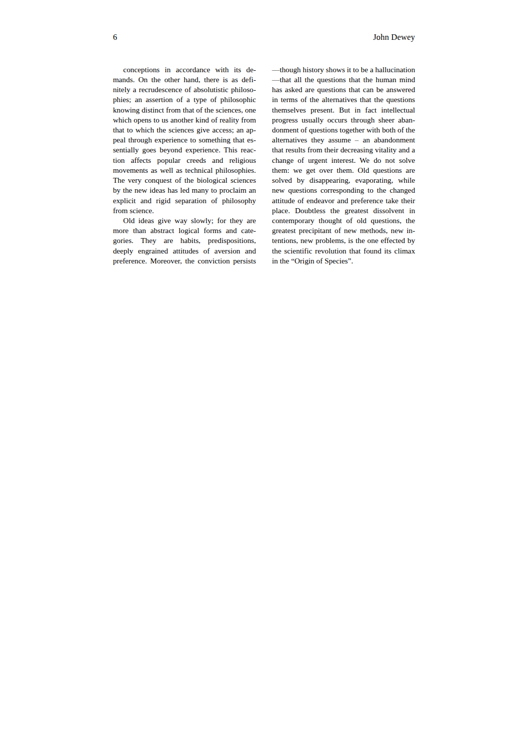6 John Dewey
conceptions in accordance with its demands. On the other hand, there is as definitely a recrudescence of absolutistic philosophies; an assertion of a type of philosophic knowing distinct from that of the sciences, one which opens to us another kind of reality from that to which the sciences give access; an appeal through experience to something that essentially goes beyond experience. This reaction affects popular creeds and religious movements as well as technical philosophies. The very conquest of the biological sciences by the new ideas has led many to proclaim an explicit and rigid separation of philosophy from science.
Old ideas give way slowly; for they are more than abstract logical forms and categories. They are habits, predispositions, deeply engrained attitudes of aversion and preference. Moreover, the conviction persists—though history shows it to be a hallucination—that all the questions that the human mind has asked are questions that can be answered in terms of the alternatives that the questions themselves present. But in fact intellectual progress usually occurs through sheer abandonment of questions together with both of the alternatives they assume – an abandonment that results from their decreasing vitality and a change of urgent interest. We do not solve them: we get over them. Old questions are solved by disappearing, evaporating, while new questions corresponding to the changed attitude of endeavor and preference take their place. Doubtless the greatest dissolvent in contemporary thought of old questions, the greatest precipitant of new methods, new intentions, new problems, is the one effected by the scientific revolution that found its climax in the “Origin of Species”.